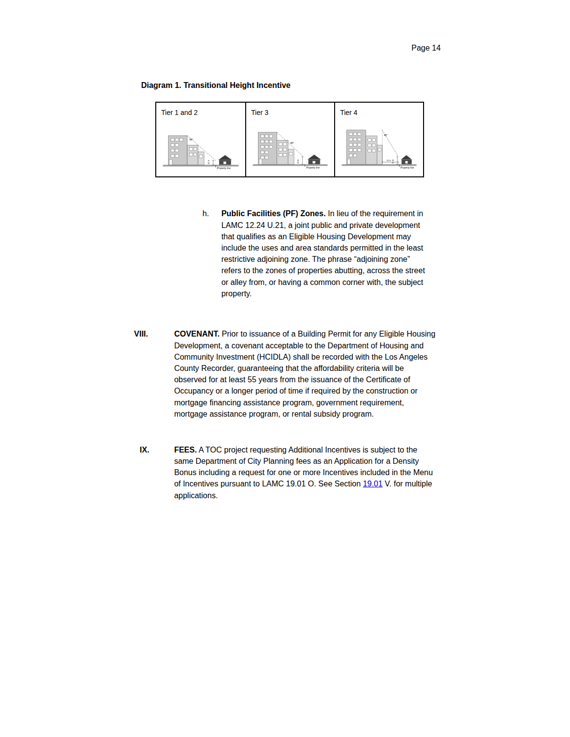Page 14
Diagram 1. Transitional Height Incentive
Tier 1 and 2
45° 15 ft Property line
Tier 3
45° 25 ft Property line
Tier 4
45° 25 ft 25 ft Property line
h.
Public Facilities (PF) Zones. In lieu of the requirement in LAMC 12.24 U.21, a joint public and private development that qualifies as an Eligible Housing Development may include the uses and area standards permitted in the least restrictive adjoining zone. The phrase “adjoining zone” refers to the zones of properties abutting, across the street or alley from, or having a common corner with, the subject property.
VIII.
COVENANT. Prior to issuance of a Building Permit for any Eligible Housing Development, a covenant acceptable to the Department of Housing and Community Investment (HCIDLA) shall be recorded with the Los Angeles County Recorder, guaranteeing that the affordability criteria will be observed for at least 55 years from the issuance of the Certificate of Occupancy or a longer period of time if required by the construction or mortgage financing assistance program, government requirement, mortgage assistance program, or rental subsidy program.
IX.
FEES. A TOC project requesting Additional Incentives is subject to the same Department of City Planning fees as an Application for a Density Bonus including a request for one or more Incentives included in the Menu of Incentives pursuant to LAMC 19.01 O. See Section 19.01 V. for multiple applications.